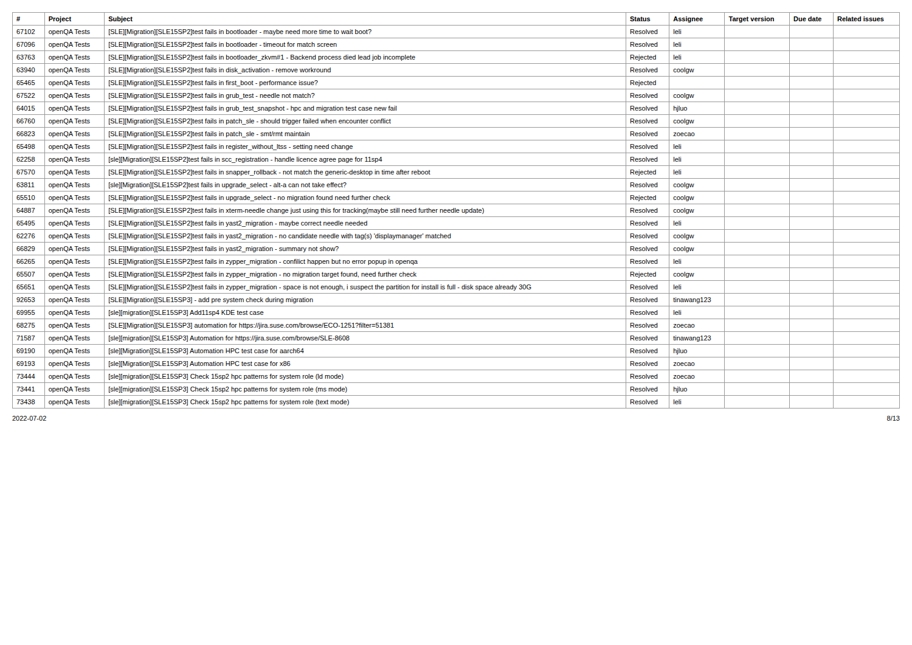| # | Project | Subject | Status | Assignee | Target version | Due date | Related issues |
| --- | --- | --- | --- | --- | --- | --- | --- |
| 67102 | openQA Tests | [SLE][Migration][SLE15SP2]test fails in bootloader - maybe need more time to wait boot? | Resolved | leli | | | |
| 67096 | openQA Tests | [SLE][Migration][SLE15SP2]test fails in bootloader - timeout for match screen | Resolved | leli | | | |
| 63763 | openQA Tests | [SLE][Migration][SLE15SP2]test fails in bootloader_zkvm#1 - Backend process died lead job incomplete | Rejected | leli | | | |
| 63940 | openQA Tests | [SLE][Migration][SLE15SP2]test fails in disk_activation - remove workround | Resolved | coolgw | | | |
| 65465 | openQA Tests | [SLE][Migration][SLE15SP2]test fails in first_boot - performance issue? | Rejected | | | | |
| 67522 | openQA Tests | [SLE][Migration][SLE15SP2]test fails in grub_test - needle not match? | Resolved | coolgw | | | |
| 64015 | openQA Tests | [SLE][Migration][SLE15SP2]test fails in grub_test_snapshot - hpc and migration test case new fail | Resolved | hjluo | | | |
| 66760 | openQA Tests | [SLE][Migration][SLE15SP2]test fails in patch_sle - should trigger failed when encounter conflict | Resolved | coolgw | | | |
| 66823 | openQA Tests | [SLE][Migration][SLE15SP2]test fails in patch_sle - smt/rmt maintain | Resolved | zoecao | | | |
| 65498 | openQA Tests | [SLE][Migration][SLE15SP2]test fails in register_without_ltss - setting need change | Resolved | leli | | | |
| 62258 | openQA Tests | [sle][Migration][SLE15SP2]test fails in scc_registration - handle licence agree page for 11sp4 | Resolved | leli | | | |
| 67570 | openQA Tests | [SLE][Migration][SLE15SP2]test fails in snapper_rollback - not match the generic-desktop in time after reboot | Rejected | leli | | | |
| 63811 | openQA Tests | [sle][Migration][SLE15SP2]test fails in upgrade_select - alt-a can not take effect? | Resolved | coolgw | | | |
| 65510 | openQA Tests | [SLE][Migration][SLE15SP2]test fails in upgrade_select - no migration found need further check | Rejected | coolgw | | | |
| 64887 | openQA Tests | [SLE][Migration][SLE15SP2]test fails in xterm-needle change just using this for tracking(maybe still need further needle update) | Resolved | coolgw | | | |
| 65495 | openQA Tests | [SLE][Migration][SLE15SP2]test fails in yast2_migration - maybe correct needle needed | Resolved | leli | | | |
| 62276 | openQA Tests | [SLE][Migration][SLE15SP2]test fails in yast2_migration - no candidate needle with tag(s) 'displaymanager' matched | Resolved | coolgw | | | |
| 66829 | openQA Tests | [SLE][Migration][SLE15SP2]test fails in yast2_migration - summary not show? | Resolved | coolgw | | | |
| 66265 | openQA Tests | [SLE][Migration][SLE15SP2]test fails in zypper_migration - confilict happen but no error popup in openqa | Resolved | leli | | | |
| 65507 | openQA Tests | [SLE][Migration][SLE15SP2]test fails in zypper_migration - no migration target found, need further check | Rejected | coolgw | | | |
| 65651 | openQA Tests | [SLE][Migration][SLE15SP2]test fails in zypper_migration - space is not enough, i suspect the partition for install is full - disk space already 30G | Resolved | leli | | | |
| 92653 | openQA Tests | [SLE][Migration][SLE15SP3] - add pre system check during migration | Resolved | tinawang123 | | | |
| 69955 | openQA Tests | [sle][migration][SLE15SP3] Add11sp4 KDE test case | Resolved | leli | | | |
| 68275 | openQA Tests | [SLE][Migration][SLE15SP3] automation for https://jira.suse.com/browse/ECO-1251?filter=51381 | Resolved | zoecao | | | |
| 71587 | openQA Tests | [sle][migration][SLE15SP3] Automation for https://jira.suse.com/browse/SLE-8608 | Resolved | tinawang123 | | | |
| 69190 | openQA Tests | [sle][Migration][SLE15SP3] Automation HPC test case for aarch64 | Resolved | hjluo | | | |
| 69193 | openQA Tests | [sle][Migration][SLE15SP3] Automation HPC test case for x86 | Resolved | zoecao | | | |
| 73444 | openQA Tests | [sle][migration][SLE15SP3] Check 15sp2 hpc patterns for system role (ld mode) | Resolved | zoecao | | | |
| 73441 | openQA Tests | [sle][migration][SLE15SP3] Check 15sp2 hpc patterns for system role (ms mode) | Resolved | hjluo | | | |
| 73438 | openQA Tests | [sle][migration][SLE15SP3] Check 15sp2 hpc patterns for system role (text mode) | Resolved | leli | | | |
2022-07-02 8/13